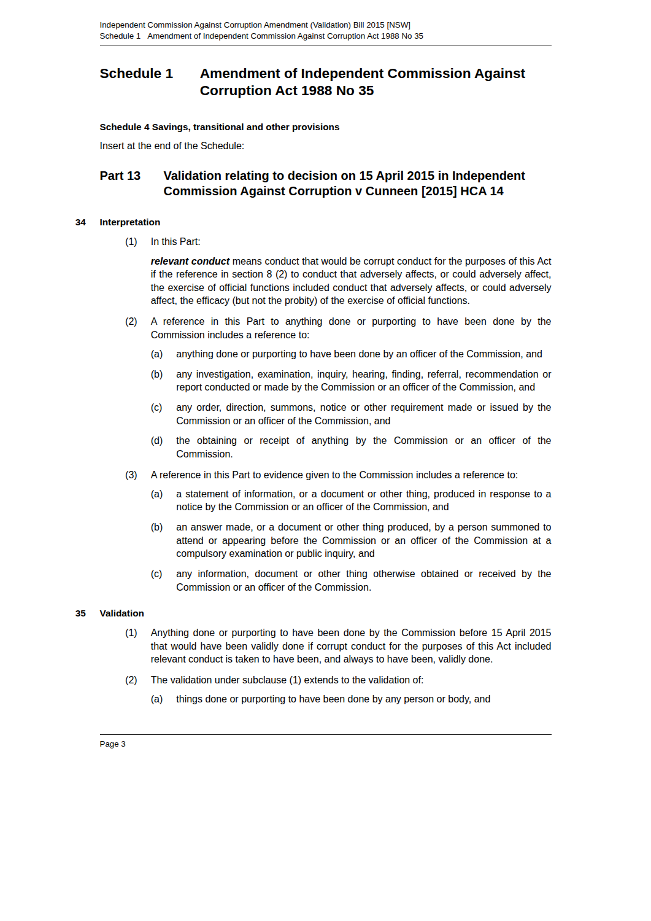Independent Commission Against Corruption Amendment (Validation) Bill 2015 [NSW]
Schedule 1 Amendment of Independent Commission Against Corruption Act 1988 No 35
Schedule 1 Amendment of Independent Commission Against Corruption Act 1988 No 35
Schedule 4 Savings, transitional and other provisions
Insert at the end of the Schedule:
Part 13 Validation relating to decision on 15 April 2015 in Independent Commission Against Corruption v Cunneen [2015] HCA 14
34 Interpretation
(1)
In this Part:
relevant conduct means conduct that would be corrupt conduct for the purposes of this Act if the reference in section 8 (2) to conduct that adversely affects, or could adversely affect, the exercise of official functions included conduct that adversely affects, or could adversely affect, the efficacy (but not the probity) of the exercise of official functions.
(2)
A reference in this Part to anything done or purporting to have been done by the Commission includes a reference to:
(a)
anything done or purporting to have been done by an officer of the Commission, and
(b)
any investigation, examination, inquiry, hearing, finding, referral, recommendation or report conducted or made by the Commission or an officer of the Commission, and
(c)
any order, direction, summons, notice or other requirement made or issued by the Commission or an officer of the Commission, and
(d)
the obtaining or receipt of anything by the Commission or an officer of the Commission.
(3)
A reference in this Part to evidence given to the Commission includes a reference to:
(a)
a statement of information, or a document or other thing, produced in response to a notice by the Commission or an officer of the Commission, and
(b)
an answer made, or a document or other thing produced, by a person summoned to attend or appearing before the Commission or an officer of the Commission at a compulsory examination or public inquiry, and
(c)
any information, document or other thing otherwise obtained or received by the Commission or an officer of the Commission.
35 Validation
(1)
Anything done or purporting to have been done by the Commission before 15 April 2015 that would have been validly done if corrupt conduct for the purposes of this Act included relevant conduct is taken to have been, and always to have been, validly done.
(2)
The validation under subclause (1) extends to the validation of:
(a)
things done or purporting to have been done by any person or body, and
Page 3